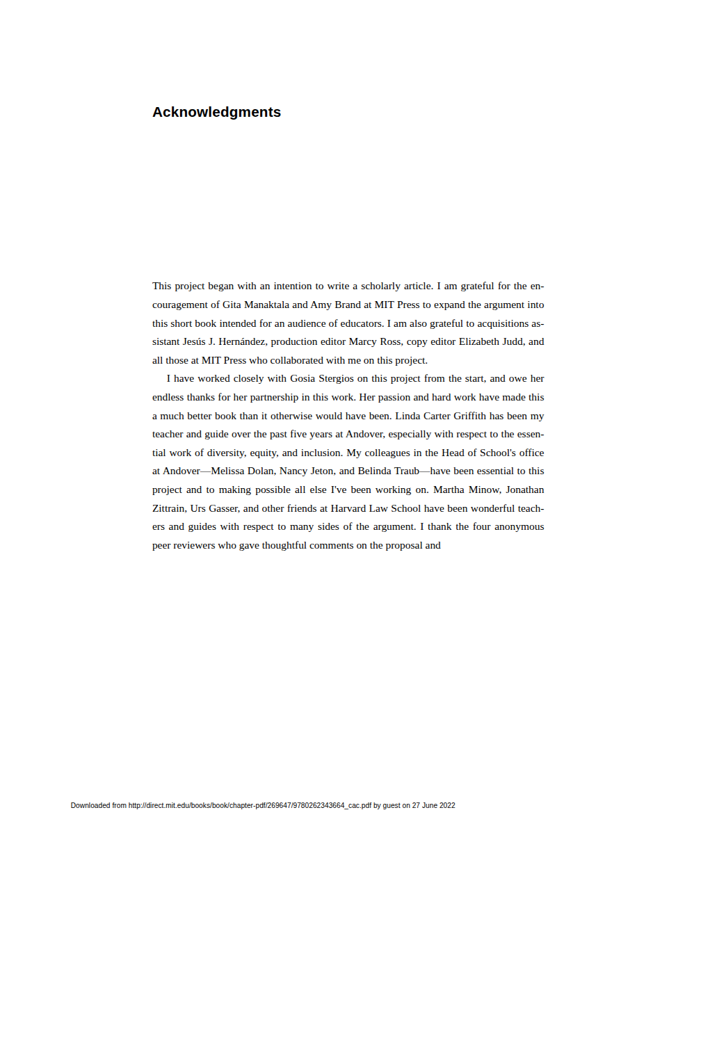Acknowledgments
This project began with an intention to write a scholarly article. I am grateful for the encouragement of Gita Manaktala and Amy Brand at MIT Press to expand the argument into this short book intended for an audience of educators. I am also grateful to acquisitions assistant Jesús J. Hernández, production editor Marcy Ross, copy editor Elizabeth Judd, and all those at MIT Press who collaborated with me on this project.
I have worked closely with Gosia Stergios on this project from the start, and owe her endless thanks for her partnership in this work. Her passion and hard work have made this a much better book than it otherwise would have been. Linda Carter Griffith has been my teacher and guide over the past five years at Andover, especially with respect to the essential work of diversity, equity, and inclusion. My colleagues in the Head of School's office at Andover—Melissa Dolan, Nancy Jeton, and Belinda Traub—have been essential to this project and to making possible all else I've been working on. Martha Minow, Jonathan Zittrain, Urs Gasser, and other friends at Harvard Law School have been wonderful teachers and guides with respect to many sides of the argument. I thank the four anonymous peer reviewers who gave thoughtful comments on the proposal and
Downloaded from http://direct.mit.edu/books/book/chapter-pdf/269647/9780262343664_cac.pdf by guest on 27 June 2022